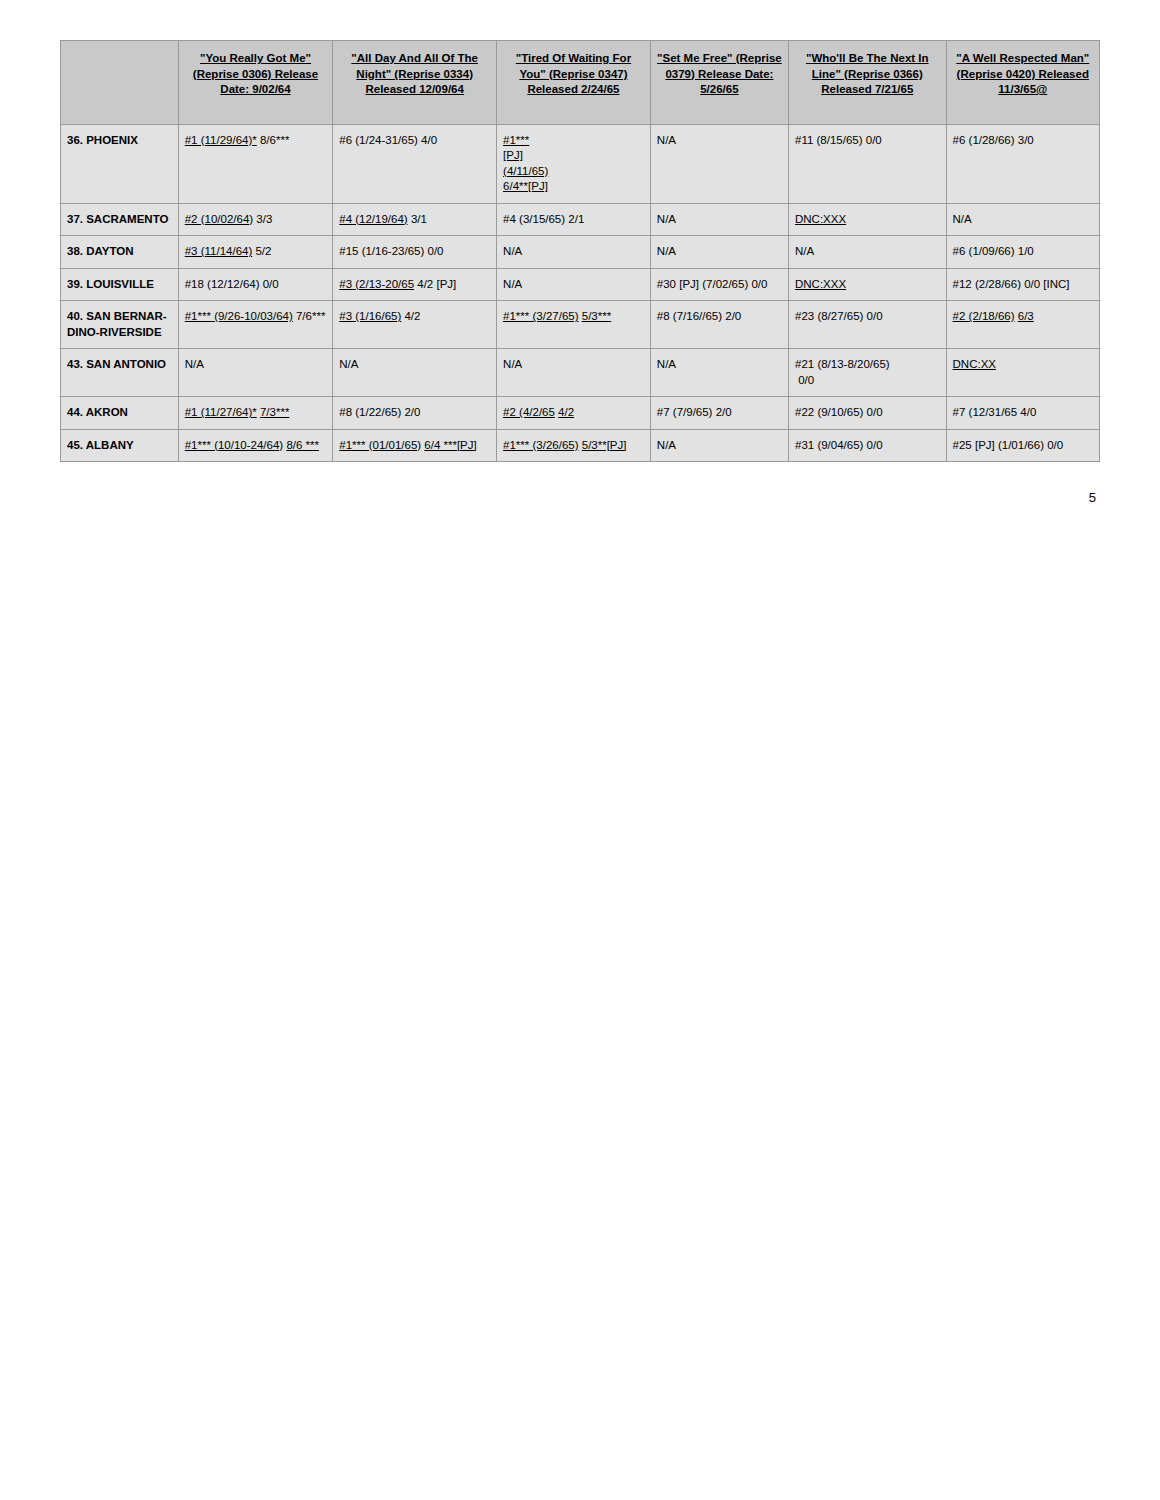| | "You Really Got Me" (Reprise 0306) Release Date: 9/02/64 | "All Day And All Of The Night" (Reprise 0334) Released 12/09/64 | "Tired Of Waiting For You" (Reprise 0347) Released 2/24/65 | "Set Me Free" (Reprise 0379) Release Date: 5/26/65 | "Who'll Be The Next In Line" (Reprise 0366) Released 7/21/65 | "A Well Re­spected Man" (Reprise 0420) Released 11/3/65@ |
| --- | --- | --- | --- | --- | --- | --- |
| 36. PHOENIX | #1 (11/29/64)* 8/6*** | #6 (1/24-31/65) 4/0 | #1*** [PJ] (4/11/65) 6/4**[PJ] | N/A | #11 (8/15/65) 0/0 | #6 (1/28/66) 3/0 |
| 37. SACRA­MENTO | #2 (10/02/64) 3/3 | #4 (12/19/64) 3/1 | #4 (3/15/65) 2/1 | N/A | DNC:XXX | N/A |
| 38. DAYTON | #3 (11/14/64) 5/2 | #15 (1/16-23/65) 0/0 | N/A | N/A | N/A | #6 (1/09/66) 1/0 |
| 39. LOUIS­VILLE | #18 (12/12/64) 0/0 | #3 (2/13-20/65 4/2 [PJ] | N/A | #30 [PJ] (7/02/65) 0/0 | DNC:XXX | #12 (2/28/66) 0/0 [INC] |
| 40. SAN BERNAR­DINO-RIVERSIDE | #1*** (9/26-10/03/64) 7/6*** | #3 (1/16/65) 4/2 | #1*** (3/27/65) 5/3*** | #8 (7/16//65) 2/0 | #23 (8/27/65) 0/0 | #2 (2/18/66) 6/3 |
| 43. SAN ANTONIO | N/A | N/A | N/A | N/A | #21 (8/13-8/20/65) 0/0 | DNC:XX |
| 44. AKRON | #1 (11/27/64)* 7/3*** | #8 (1/22/65) 2/0 | #2 (4/2/65 4/2 | #7 (7/9/65) 2/0 | #22 (9/10/65) 0/0 | #7 (12/31/65 4/0 |
| 45. ALBANY | #1*** (10/10-24/64) 8/6 *** | #1*** (01/01/65) 6/4 ***[PJ] | #1*** (3/26/65) 5/3**[PJ] | N/A | #31 (9/04/65) 0/0 | #25 [PJ] (1/01/66) 0/0 |
5